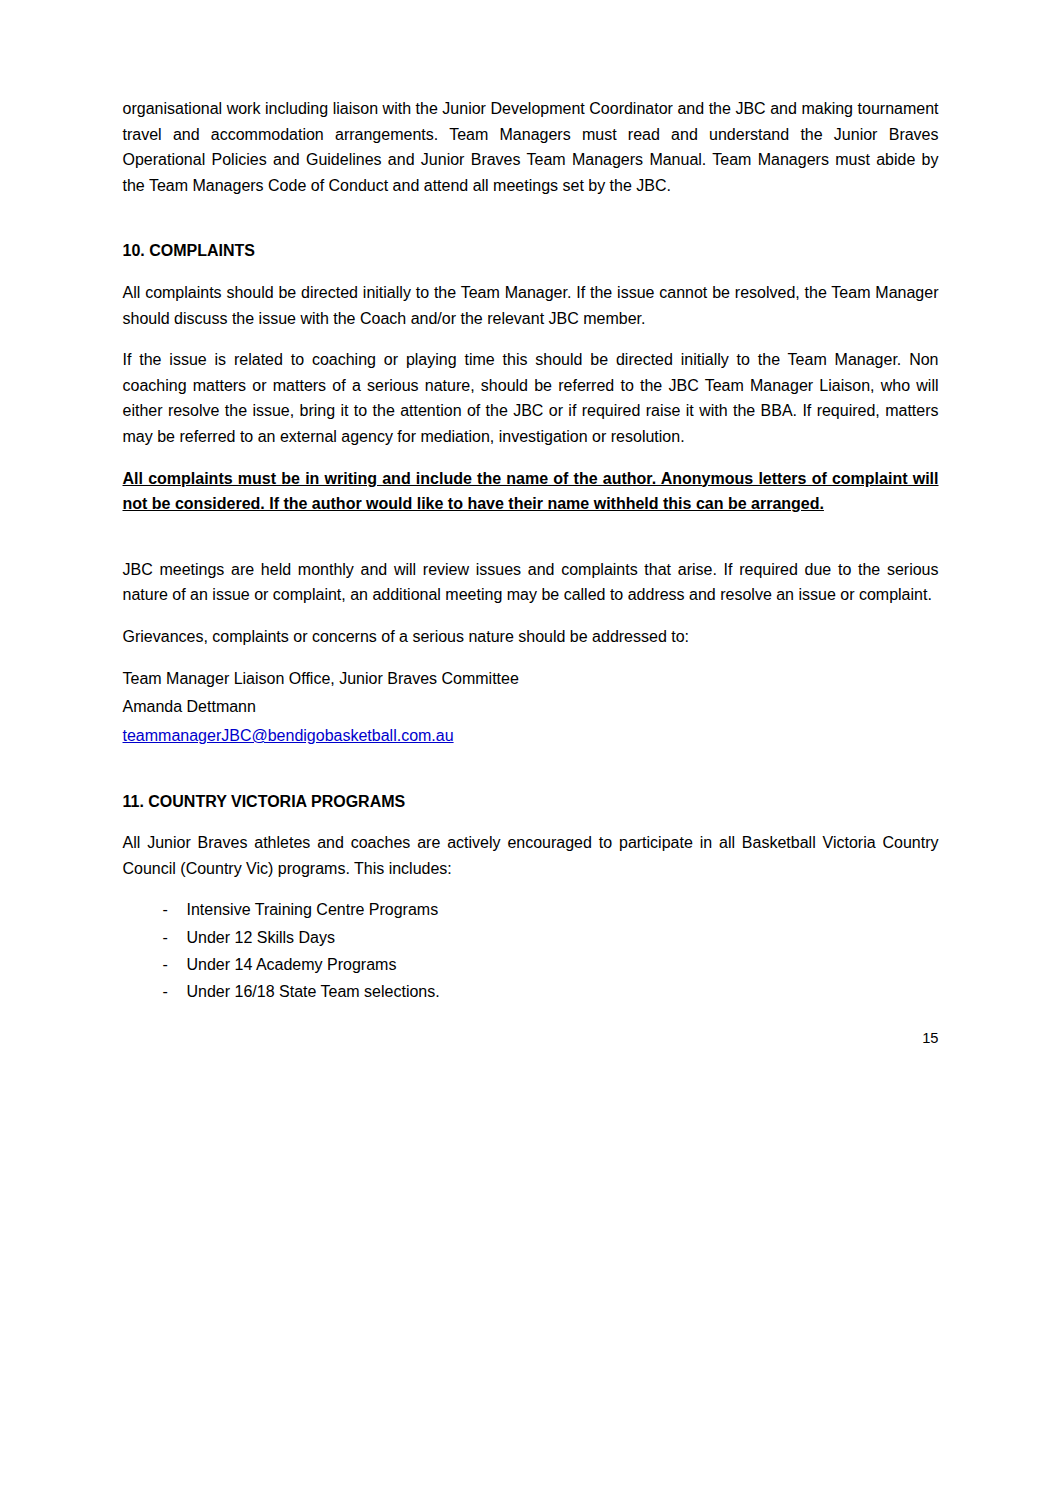organisational work including liaison with the Junior Development Coordinator and the JBC and making tournament travel and accommodation arrangements. Team Managers must read and understand the Junior Braves Operational Policies and Guidelines and Junior Braves Team Managers Manual. Team Managers must abide by the Team Managers Code of Conduct and attend all meetings set by the JBC.
10. COMPLAINTS
All complaints should be directed initially to the Team Manager. If the issue cannot be resolved, the Team Manager should discuss the issue with the Coach and/or the relevant JBC member.
If the issue is related to coaching or playing time this should be directed initially to the Team Manager. Non coaching matters or matters of a serious nature, should be referred to the JBC Team Manager Liaison, who will either resolve the issue, bring it to the attention of the JBC or if required raise it with the BBA. If required, matters may be referred to an external agency for mediation, investigation or resolution.
All complaints must be in writing and include the name of the author. Anonymous letters of complaint will not be considered. If the author would like to have their name withheld this can be arranged.
JBC meetings are held monthly and will review issues and complaints that arise. If required due to the serious nature of an issue or complaint, an additional meeting may be called to address and resolve an issue or complaint.
Grievances, complaints or concerns of a serious nature should be addressed to:
Team Manager Liaison Office, Junior Braves Committee
Amanda Dettmann
teammanagerJBC@bendigobasketball.com.au
11. COUNTRY VICTORIA PROGRAMS
All Junior Braves athletes and coaches are actively encouraged to participate in all Basketball Victoria Country Council (Country Vic) programs. This includes:
Intensive Training Centre Programs
Under 12 Skills Days
Under 14 Academy Programs
Under 16/18 State Team selections.
15